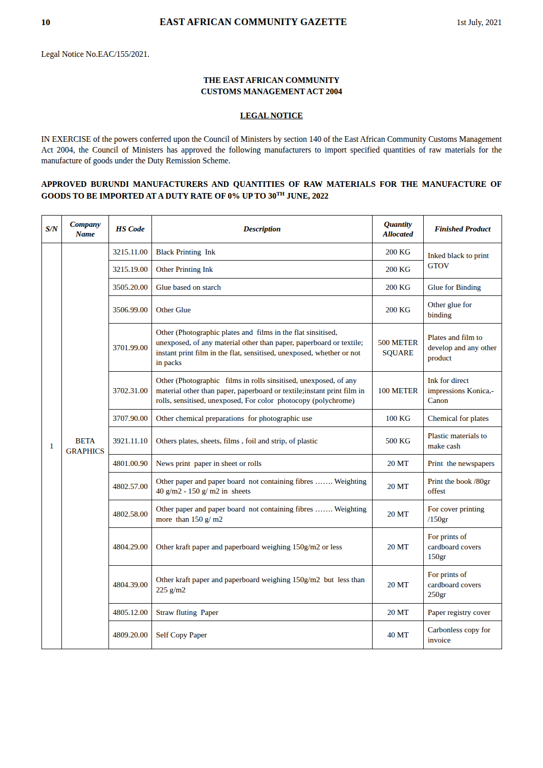10 EAST AFRICAN COMMUNITY GAZETTE 1st July, 2021
Legal Notice No.EAC/155/2021.
THE EAST AFRICAN COMMUNITY
CUSTOMS MANAGEMENT ACT 2004
LEGAL NOTICE
IN EXERCISE of the powers conferred upon the Council of Ministers by section 140 of the East African Community Customs Management Act 2004, the Council of Ministers has approved the following manufacturers to import specified quantities of raw materials for the manufacture of goods under the Duty Remission Scheme.
APPROVED BURUNDI MANUFACTURERS AND QUANTITIES OF RAW MATERIALS FOR THE MANUFACTURE OF GOODS TO BE IMPORTED AT A DUTY RATE OF 0% UP TO 30TH JUNE, 2022
| S/N | Company Name | HS Code | Description | Quantity Allocated | Finished Product |
| --- | --- | --- | --- | --- | --- |
| 1 | BETA GRAPHICS | 3215.11.00 | Black Printing Ink | 200 KG | Inked black to print GTOV |
| 3215.19.00 | Other Printing Ink | 200 KG |
| 3505.20.00 | Glue based on starch | 200 KG | Glue for Binding |
| 3506.99.00 | Other Glue | 200 KG | Other glue for binding |
| 3701.99.00 | Other (Photographic plates and films in the flat sinsitised, unexposed, of any material other than paper, paperboard or textile; instant print film in the flat, sensitised, unexposed, whether or not in packs | 500 METER SQUARE | Plates and film to develop and any other product |
| 3702.31.00 | Other (Photographic films in rolls sinsitised, unexposed, of any material other than paper, paperboard or textile;instant print film in rolls, sensitised, unexposed, For color photocopy (polychrome) | 100 METER | Ink for direct impressions Konica,-Canon |
| 3707.90.00 | Other chemical preparations for photographic use | 100 KG | Chemical for plates |
| 3921.11.10 | Others plates, sheets, films , foil and strip, of plastic | 500 KG | Plastic materials to make cash |
| 4801.00.90 | News print paper in sheet or rolls | 20 MT | Print the newspapers |
| 4802.57.00 | Other paper and paper board not containing fibres ……. Weighting 40 g/m2 - 150 g/ m2 in sheets | 20 MT | Print the book /80gr offest |
| 4802.58.00 | Other paper and paper board not containing fibres ……. Weighting more than 150 g/ m2 | 20 MT | For cover printing /150gr |
| 4804.29.00 | Other kraft paper and paperboard weighing 150g/m2 or less | 20 MT | For prints of cardboard covers 150gr |
| 4804.39.00 | Other kraft paper and paperboard weighing 150g/m2 but less than 225 g/m2 | 20 MT | For prints of cardboard covers 250gr |
| 4805.12.00 | Straw fluting Paper | 20 MT | Paper registry cover |
| 4809.20.00 | Self Copy Paper | 40 MT | Carbonless copy for invoice |